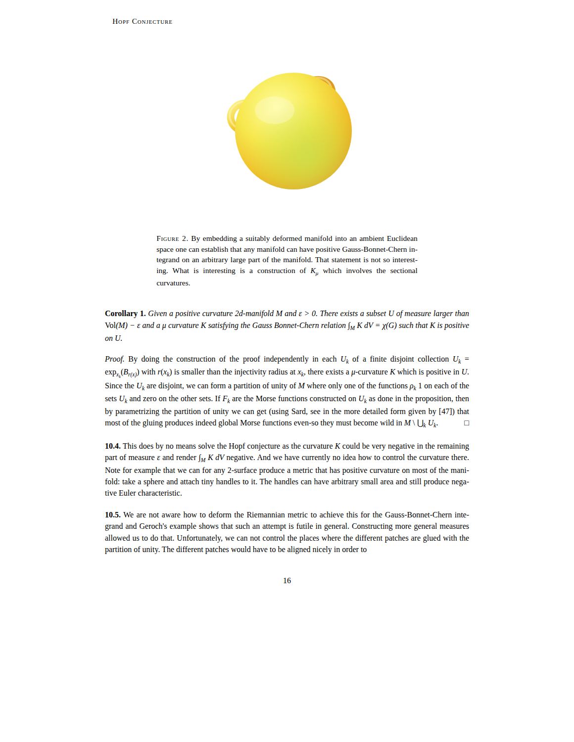Hopf Conjecture
Figure 2. By embedding a suitably deformed manifold into an ambient Euclidean space one can establish that any manifold can have positive Gauss-Bonnet-Chern integrand on an arbitrary large part of the manifold. That statement is not so interesting. What is interesting is a construction of Kμ which involves the sectional curvatures.
Corollary 1. Given a positive curvature 2d-manifold M and ε > 0. There exists a subset U of measure larger than Vol(M) − ε and a μ curvature K satisfying the Gauss Bonnet-Chern relation ∫M K dV = χ(G) such that K is positive on U.
Proof. By doing the construction of the proof independently in each Uk of a finite disjoint collection Uk = expxk(Br(x)) with r(xk) is smaller than the injectivity radius at xk, there exists a μ-curvature K which is positive in U. Since the Uk are disjoint, we can form a partition of unity of M where only one of the functions ρk 1 on each of the sets Uk and zero on the other sets. If Fk are the Morse functions constructed on Uk as done in the proposition, then by parametrizing the partition of unity we can get (using Sard, see in the more detailed form given by [47]) that most of the gluing produces indeed global Morse functions even-so they must become wild in M \ ⋃k Uk. □
10.4. This does by no means solve the Hopf conjecture as the curvature K could be very negative in the remaining part of measure ε and render ∫M K dV negative. And we have currently no idea how to control the curvature there. Note for example that we can for any 2-surface produce a metric that has positive curvature on most of the manifold: take a sphere and attach tiny handles to it. The handles can have arbitrary small area and still produce negative Euler characteristic.
10.5. We are not aware how to deform the Riemannian metric to achieve this for the Gauss-Bonnet-Chern integrand and Geroch's example shows that such an attempt is futile in general. Constructing more general measures allowed us to do that. Unfortunately, we can not control the places where the different patches are glued with the partition of unity. The different patches would have to be aligned nicely in order to
16